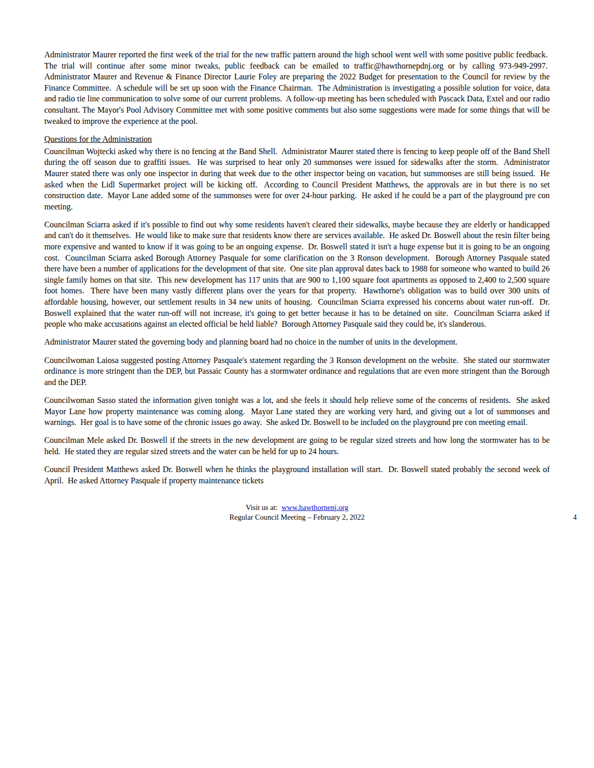Administrator Maurer reported the first week of the trial for the new traffic pattern around the high school went well with some positive public feedback. The trial will continue after some minor tweaks, public feedback can be emailed to traffic@hawthornepdnj.org or by calling 973-949-2997. Administrator Maurer and Revenue & Finance Director Laurie Foley are preparing the 2022 Budget for presentation to the Council for review by the Finance Committee. A schedule will be set up soon with the Finance Chairman. The Administration is investigating a possible solution for voice, data and radio tie line communication to solve some of our current problems. A follow-up meeting has been scheduled with Pascack Data, Extel and our radio consultant. The Mayor's Pool Advisory Committee met with some positive comments but also some suggestions were made for some things that will be tweaked to improve the experience at the pool.
Questions for the Administration
Councilman Wojtecki asked why there is no fencing at the Band Shell. Administrator Maurer stated there is fencing to keep people off of the Band Shell during the off season due to graffiti issues. He was surprised to hear only 20 summonses were issued for sidewalks after the storm. Administrator Maurer stated there was only one inspector in during that week due to the other inspector being on vacation, but summonses are still being issued. He asked when the Lidl Supermarket project will be kicking off. According to Council President Matthews, the approvals are in but there is no set construction date. Mayor Lane added some of the summonses were for over 24-hour parking. He asked if he could be a part of the playground pre con meeting.
Councilman Sciarra asked if it's possible to find out why some residents haven't cleared their sidewalks, maybe because they are elderly or handicapped and can't do it themselves. He would like to make sure that residents know there are services available. He asked Dr. Boswell about the resin filter being more expensive and wanted to know if it was going to be an ongoing expense. Dr. Boswell stated it isn't a huge expense but it is going to be an ongoing cost. Councilman Sciarra asked Borough Attorney Pasquale for some clarification on the 3 Ronson development. Borough Attorney Pasquale stated there have been a number of applications for the development of that site. One site plan approval dates back to 1988 for someone who wanted to build 26 single family homes on that site. This new development has 117 units that are 900 to 1,100 square foot apartments as opposed to 2,400 to 2,500 square foot homes. There have been many vastly different plans over the years for that property. Hawthorne's obligation was to build over 300 units of affordable housing, however, our settlement results in 34 new units of housing. Councilman Sciarra expressed his concerns about water run-off. Dr. Boswell explained that the water run-off will not increase, it's going to get better because it has to be detained on site. Councilman Sciarra asked if people who make accusations against an elected official be held liable? Borough Attorney Pasquale said they could be, it's slanderous.
Administrator Maurer stated the governing body and planning board had no choice in the number of units in the development.
Councilwoman Laiosa suggested posting Attorney Pasquale's statement regarding the 3 Ronson development on the website. She stated our stormwater ordinance is more stringent than the DEP, but Passaic County has a stormwater ordinance and regulations that are even more stringent than the Borough and the DEP.
Councilwoman Sasso stated the information given tonight was a lot, and she feels it should help relieve some of the concerns of residents. She asked Mayor Lane how property maintenance was coming along. Mayor Lane stated they are working very hard, and giving out a lot of summonses and warnings. Her goal is to have some of the chronic issues go away. She asked Dr. Boswell to be included on the playground pre con meeting email.
Councilman Mele asked Dr. Boswell if the streets in the new development are going to be regular sized streets and how long the stormwater has to be held. He stated they are regular sized streets and the water can be held for up to 24 hours.
Council President Matthews asked Dr. Boswell when he thinks the playground installation will start. Dr. Boswell stated probably the second week of April. He asked Attorney Pasquale if property maintenance tickets
Visit us at: www.hawthornenj.org
Regular Council Meeting – February 2, 2022 4